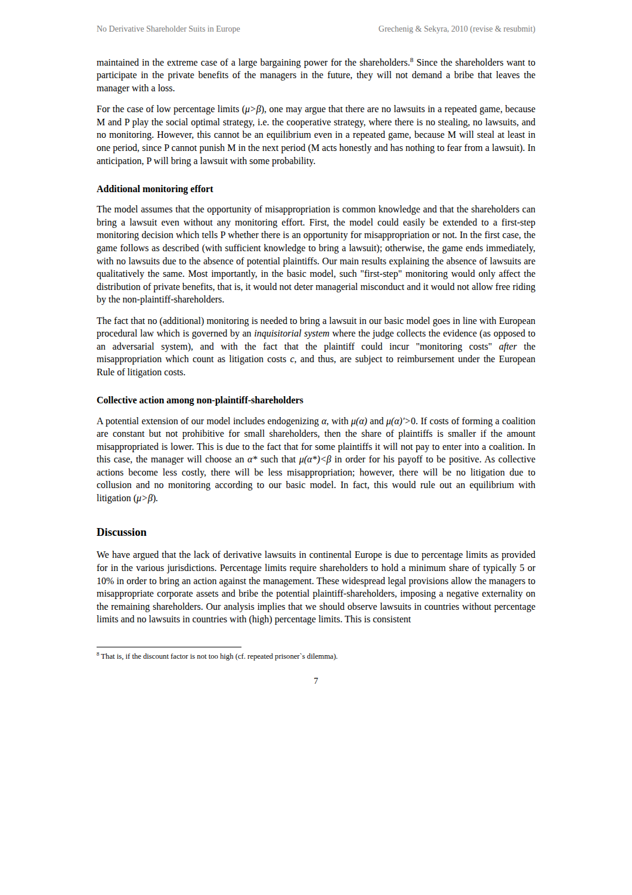No Derivative Shareholder Suits in Europe Grechenig & Sekyra, 2010 (revise & resubmit)
maintained in the extreme case of a large bargaining power for the shareholders.8 Since the shareholders want to participate in the private benefits of the managers in the future, they will not demand a bribe that leaves the manager with a loss.
For the case of low percentage limits (μ>β), one may argue that there are no lawsuits in a repeated game, because M and P play the social optimal strategy, i.e. the cooperative strategy, where there is no stealing, no lawsuits, and no monitoring. However, this cannot be an equilibrium even in a repeated game, because M will steal at least in one period, since P cannot punish M in the next period (M acts honestly and has nothing to fear from a lawsuit). In anticipation, P will bring a lawsuit with some probability.
Additional monitoring effort
The model assumes that the opportunity of misappropriation is common knowledge and that the shareholders can bring a lawsuit even without any monitoring effort. First, the model could easily be extended to a first-step monitoring decision which tells P whether there is an opportunity for misappropriation or not. In the first case, the game follows as described (with sufficient knowledge to bring a lawsuit); otherwise, the game ends immediately, with no lawsuits due to the absence of potential plaintiffs. Our main results explaining the absence of lawsuits are qualitatively the same. Most importantly, in the basic model, such "first-step" monitoring would only affect the distribution of private benefits, that is, it would not deter managerial misconduct and it would not allow free riding by the non-plaintiff-shareholders.
The fact that no (additional) monitoring is needed to bring a lawsuit in our basic model goes in line with European procedural law which is governed by an inquisitorial system where the judge collects the evidence (as opposed to an adversarial system), and with the fact that the plaintiff could incur "monitoring costs" after the misappropriation which count as litigation costs c, and thus, are subject to reimbursement under the European Rule of litigation costs.
Collective action among non-plaintiff-shareholders
A potential extension of our model includes endogenizing α, with μ(α) and μ(α)'>0. If costs of forming a coalition are constant but not prohibitive for small shareholders, then the share of plaintiffs is smaller if the amount misappropriated is lower. This is due to the fact that for some plaintiffs it will not pay to enter into a coalition. In this case, the manager will choose an α* such that μ(α*)<β in order for his payoff to be positive. As collective actions become less costly, there will be less misappropriation; however, there will be no litigation due to collusion and no monitoring according to our basic model. In fact, this would rule out an equilibrium with litigation (μ>β).
Discussion
We have argued that the lack of derivative lawsuits in continental Europe is due to percentage limits as provided for in the various jurisdictions. Percentage limits require shareholders to hold a minimum share of typically 5 or 10% in order to bring an action against the management. These widespread legal provisions allow the managers to misappropriate corporate assets and bribe the potential plaintiff-shareholders, imposing a negative externality on the remaining shareholders. Our analysis implies that we should observe lawsuits in countries without percentage limits and no lawsuits in countries with (high) percentage limits. This is consistent
8 That is, if the discount factor is not too high (cf. repeated prisoner`s dilemma).
7